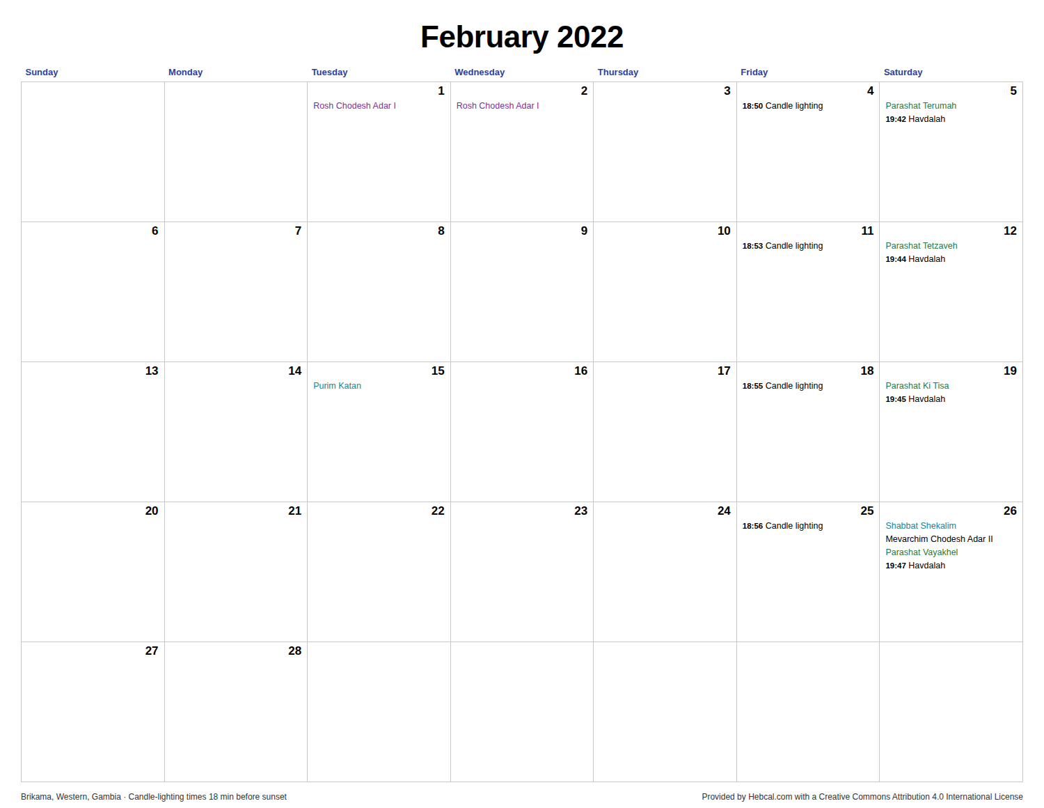February 2022
| Sunday | Monday | Tuesday | Wednesday | Thursday | Friday | Saturday |
| --- | --- | --- | --- | --- | --- | --- |
| | | 1 Rosh Chodesh Adar I | 2 Rosh Chodesh Adar I | 3 | 4 18:50 Candle lighting | 5 Parashat Terumah 19:42 Havdalah |
| 6 | 7 | 8 | 9 | 10 | 11 18:53 Candle lighting | 12 Parashat Tetzaveh 19:44 Havdalah |
| 13 | 14 | 15 Purim Katan | 16 | 17 | 18 18:55 Candle lighting | 19 Parashat Ki Tisa 19:45 Havdalah |
| 20 | 21 | 22 | 23 | 24 | 25 18:56 Candle lighting | 26 Shabbat Shekalim Mevarchim Chodesh Adar II Parashat Vayakhel 19:47 Havdalah |
| 27 | 28 | | | | | |
Brikama, Western, Gambia · Candle-lighting times 18 min before sunset
Provided by Hebcal.com with a Creative Commons Attribution 4.0 International License